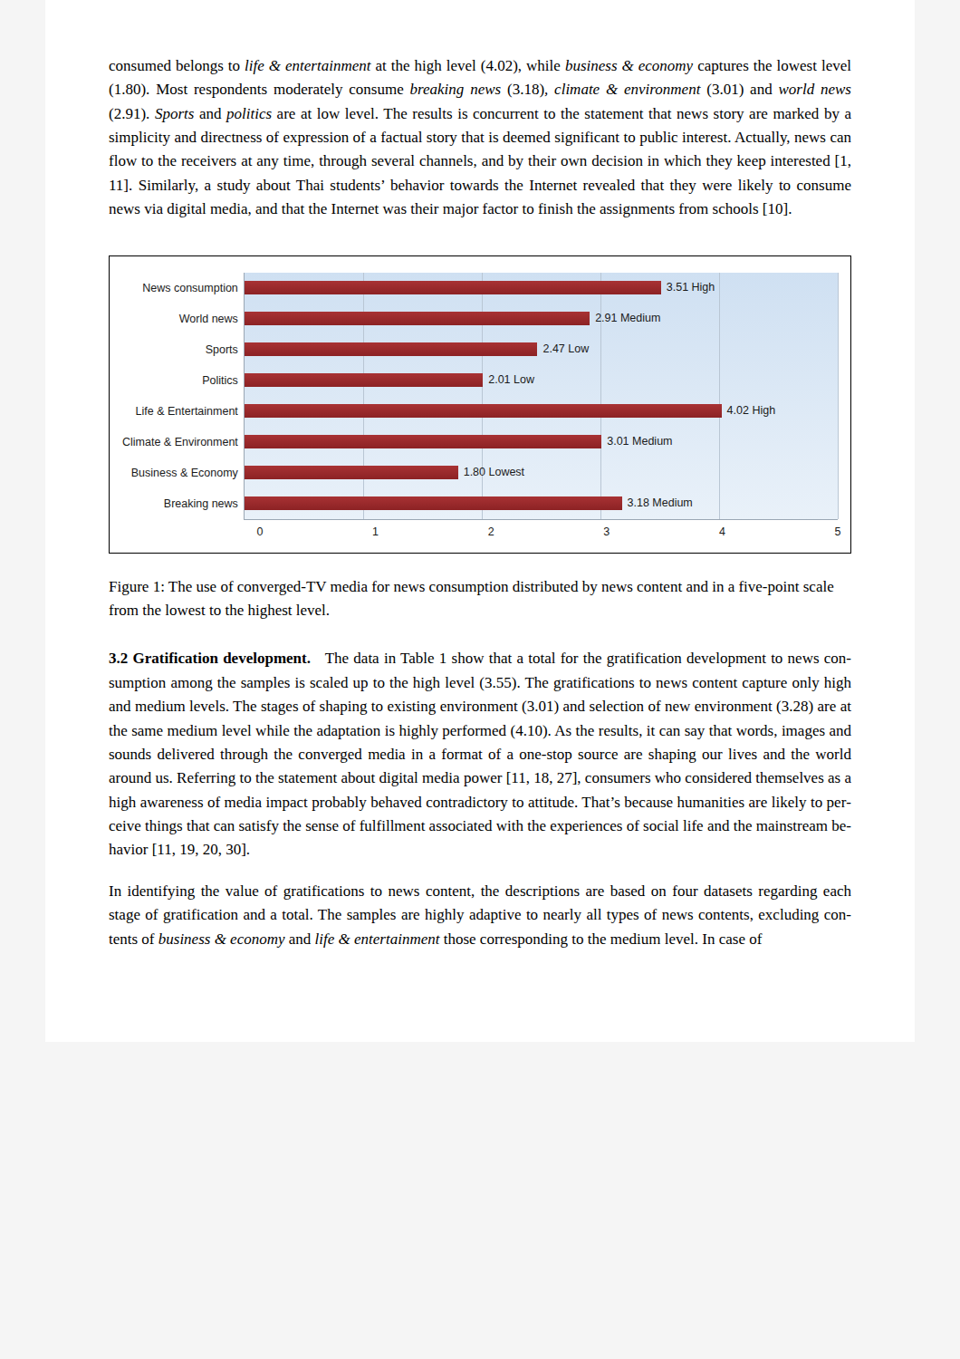consumed belongs to life & entertainment at the high level (4.02), while business & economy captures the lowest level (1.80). Most respondents moderately consume breaking news (3.18), climate & environment (3.01) and world news (2.91). Sports and politics are at low level. The results is concurrent to the statement that news story are marked by a simplicity and directness of expression of a factual story that is deemed significant to public interest. Actually, news can flow to the receivers at any time, through several channels, and by their own decision in which they keep interested [1, 11]. Similarly, a study about Thai students’ behavior towards the Internet revealed that they were likely to consume news via digital media, and that the Internet was their major factor to finish the assignments from schools [10].
News consumption
World news
Sports
Politics
Life & Entertainment
Climate & Environment
Business & Economy
Breaking news
3.51 High
2.91 Medium
2.47 Low
2.01 Low
4.02 High
3.01 Medium
1.80 Lowest
3.18 Medium
0 1 2 3 4 5
Figure 1: The use of converged-TV media for news consumption distributed by news content and in a five-point scale from the lowest to the highest level.
3.2 Gratification development. The data in Table 1 show that a total for the gratification development to news consumption among the samples is scaled up to the high level (3.55). The gratifications to news content capture only high and medium levels. The stages of shaping to existing environment (3.01) and selection of new environment (3.28) are at the same medium level while the adaptation is highly performed (4.10). As the results, it can say that words, images and sounds delivered through the converged media in a format of a one-stop source are shaping our lives and the world around us. Referring to the statement about digital media power [11, 18, 27], consumers who considered themselves as a high awareness of media impact probably behaved contradictory to attitude. That’s because humanities are likely to perceive things that can satisfy the sense of fulfillment associated with the experiences of social life and the mainstream behavior [11, 19, 20, 30].
In identifying the value of gratifications to news content, the descriptions are based on four datasets regarding each stage of gratification and a total. The samples are highly adaptive to nearly all types of news contents, excluding contents of business & economy and life & entertainment those corresponding to the medium level. In case of